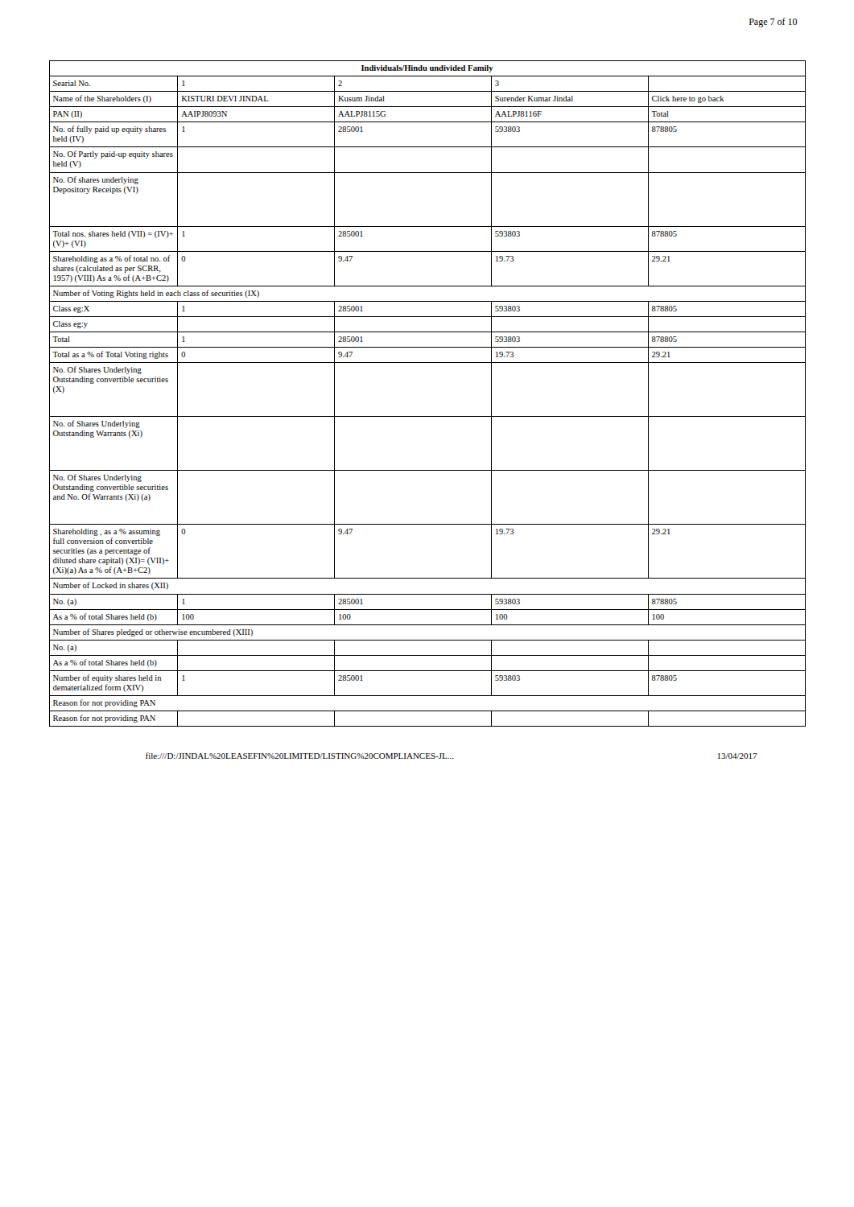Page 7 of 10
| Individuals/Hindu undivided Family |
| Searial No. | 1 | 2 | 3 | |
| Name of the Shareholders (I) | KISTURI DEVI JINDAL | Kusum Jindal | Surender Kumar Jindal | Click here to go back |
| PAN (II) | AAIPJ8093N | AALPJ8115G | AALPJ8116F | Total |
| No. of fully paid up equity shares held (IV) | 1 | 285001 | 593803 | 878805 |
| No. Of Partly paid-up equity shares held (V) | | | | |
| No. Of shares underlying Depository Receipts (VI) | | | | |
| Total nos. shares held (VII) = (IV)+(V)+ (VI) | 1 | 285001 | 593803 | 878805 |
| Shareholding as a % of total no. of shares (calculated as per SCRR, 1957) (VIII) As a % of (A+B+C2) | 0 | 9.47 | 19.73 | 29.21 |
| Number of Voting Rights held in each class of securities (IX) |
| Class eg:X | 1 | 285001 | 593803 | 878805 |
| Class eg:y | | | | |
| Total | 1 | 285001 | 593803 | 878805 |
| Total as a % of Total Voting rights | 0 | 9.47 | 19.73 | 29.21 |
| No. Of Shares Underlying Outstanding convertible securities (X) | | | | |
| No. of Shares Underlying Outstanding Warrants (Xi) | | | | |
| No. Of Shares Underlying Outstanding convertible securities and No. Of Warrants (Xi) (a) | | | | |
| Shareholding , as a % assuming full conversion of convertible securities (as a percentage of diluted share capital) (XI)= (VII)+(Xi)(a) As a % of (A+B+C2) | 0 | 9.47 | 19.73 | 29.21 |
| Number of Locked in shares (XII) |
| No. (a) | 1 | 285001 | 593803 | 878805 |
| As a % of total Shares held (b) | 100 | 100 | 100 | 100 |
| Number of Shares pledged or otherwise encumbered (XIII) |
| No. (a) | | | | |
| As a % of total Shares held (b) | | | | |
| Number of equity shares held in dematerialized form (XIV) | 1 | 285001 | 593803 | 878805 |
| Reason for not providing PAN |
| Reason for not providing PAN | | | | |
file:///D:/JINDAL%20LEASEFIN%20LIMITED/LISTING%20COMPLIANCES-JL... 13/04/2017